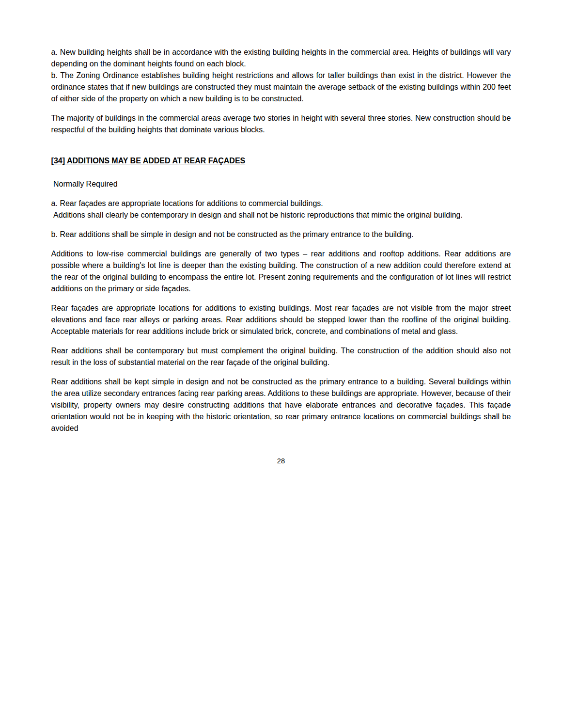a. New building heights shall be in accordance with the existing building heights in the commercial area. Heights of buildings will vary depending on the dominant heights found on each block.
b. The Zoning Ordinance establishes building height restrictions and allows for taller buildings than exist in the district. However the ordinance states that if new buildings are constructed they must maintain the average setback of the existing buildings within 200 feet of either side of the property on which a new building is to be constructed.
The majority of buildings in the commercial areas average two stories in height with several three stories. New construction should be respectful of the building heights that dominate various blocks.
[34] ADDITIONS MAY BE ADDED AT REAR FAÇADES
Normally Required
a. Rear façades are appropriate locations for additions to commercial buildings.
Additions shall clearly be contemporary in design and shall not be historic reproductions that mimic the original building.
b. Rear additions shall be simple in design and not be constructed as the primary entrance to the building.
Additions to low-rise commercial buildings are generally of two types – rear additions and rooftop additions. Rear additions are possible where a building's lot line is deeper than the existing building. The construction of a new addition could therefore extend at the rear of the original building to encompass the entire lot. Present zoning requirements and the configuration of lot lines will restrict additions on the primary or side façades.
Rear façades are appropriate locations for additions to existing buildings. Most rear façades are not visible from the major street elevations and face rear alleys or parking areas. Rear additions should be stepped lower than the roofline of the original building. Acceptable materials for rear additions include brick or simulated brick, concrete, and combinations of metal and glass.
Rear additions shall be contemporary but must complement the original building. The construction of the addition should also not result in the loss of substantial material on the rear façade of the original building.
Rear additions shall be kept simple in design and not be constructed as the primary entrance to a building. Several buildings within the area utilize secondary entrances facing rear parking areas. Additions to these buildings are appropriate. However, because of their visibility, property owners may desire constructing additions that have elaborate entrances and decorative façades. This façade orientation would not be in keeping with the historic orientation, so rear primary entrance locations on commercial buildings shall be avoided
28